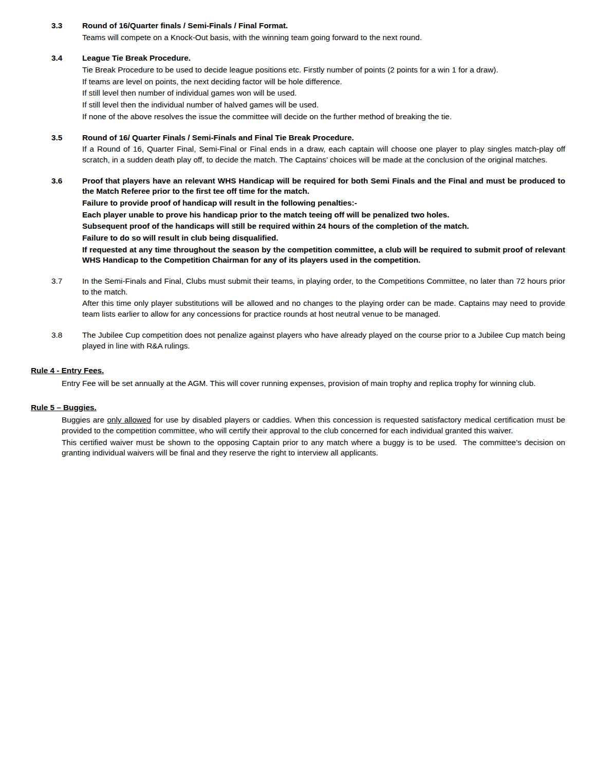3.3
Round of 16/Quarter finals / Semi-Finals / Final Format.
Teams will compete on a Knock-Out basis, with the winning team going forward to the next round.
3.4
League Tie Break Procedure.
Tie Break Procedure to be used to decide league positions etc. Firstly number of points (2 points for a win 1 for a draw).
If teams are level on points, the next deciding factor will be hole difference.
If still level then number of individual games won will be used.
If still level then the individual number of halved games will be used.
If none of the above resolves the issue the committee will decide on the further method of breaking the tie.
3.5
Round of 16/ Quarter Finals / Semi-Finals and Final Tie Break Procedure.
If a Round of 16, Quarter Final, Semi-Final or Final ends in a draw, each captain will choose one player to play singles match-play off scratch, in a sudden death play off, to decide the match. The Captains’ choices will be made at the conclusion of the original matches.
3.6
Proof that players have an relevant WHS Handicap will be required for both Semi Finals and the Final and must be produced to the Match Referee prior to the first tee off time for the match.
Failure to provide proof of handicap will result in the following penalties:-
Each player unable to prove his handicap prior to the match teeing off will be penalized two holes.
Subsequent proof of the handicaps will still be required within 24 hours of the completion of the match.
Failure to do so will result in club being disqualified.
If requested at any time throughout the season by the competition committee, a club will be required to submit proof of relevant WHS Handicap to the Competition Chairman for any of its players used in the competition.
3.7
In the Semi-Finals and Final, Clubs must submit their teams, in playing order, to the Competitions Committee, no later than 72 hours prior to the match.
After this time only player substitutions will be allowed and no changes to the playing order can be made. Captains may need to provide team lists earlier to allow for any concessions for practice rounds at host neutral venue to be managed.
3.8
The Jubilee Cup competition does not penalize against players who have already played on the course prior to a Jubilee Cup match being played in line with R&A rulings.
Rule 4 - Entry Fees.
Entry Fee will be set annually at the AGM. This will cover running expenses, provision of main trophy and replica trophy for winning club.
Rule 5 – Buggies.
Buggies are only allowed for use by disabled players or caddies. When this concession is requested satisfactory medical certification must be provided to the competition committee, who will certify their approval to the club concerned for each individual granted this waiver.
This certified waiver must be shown to the opposing Captain prior to any match where a buggy is to be used. The committee’s decision on granting individual waivers will be final and they reserve the right to interview all applicants.